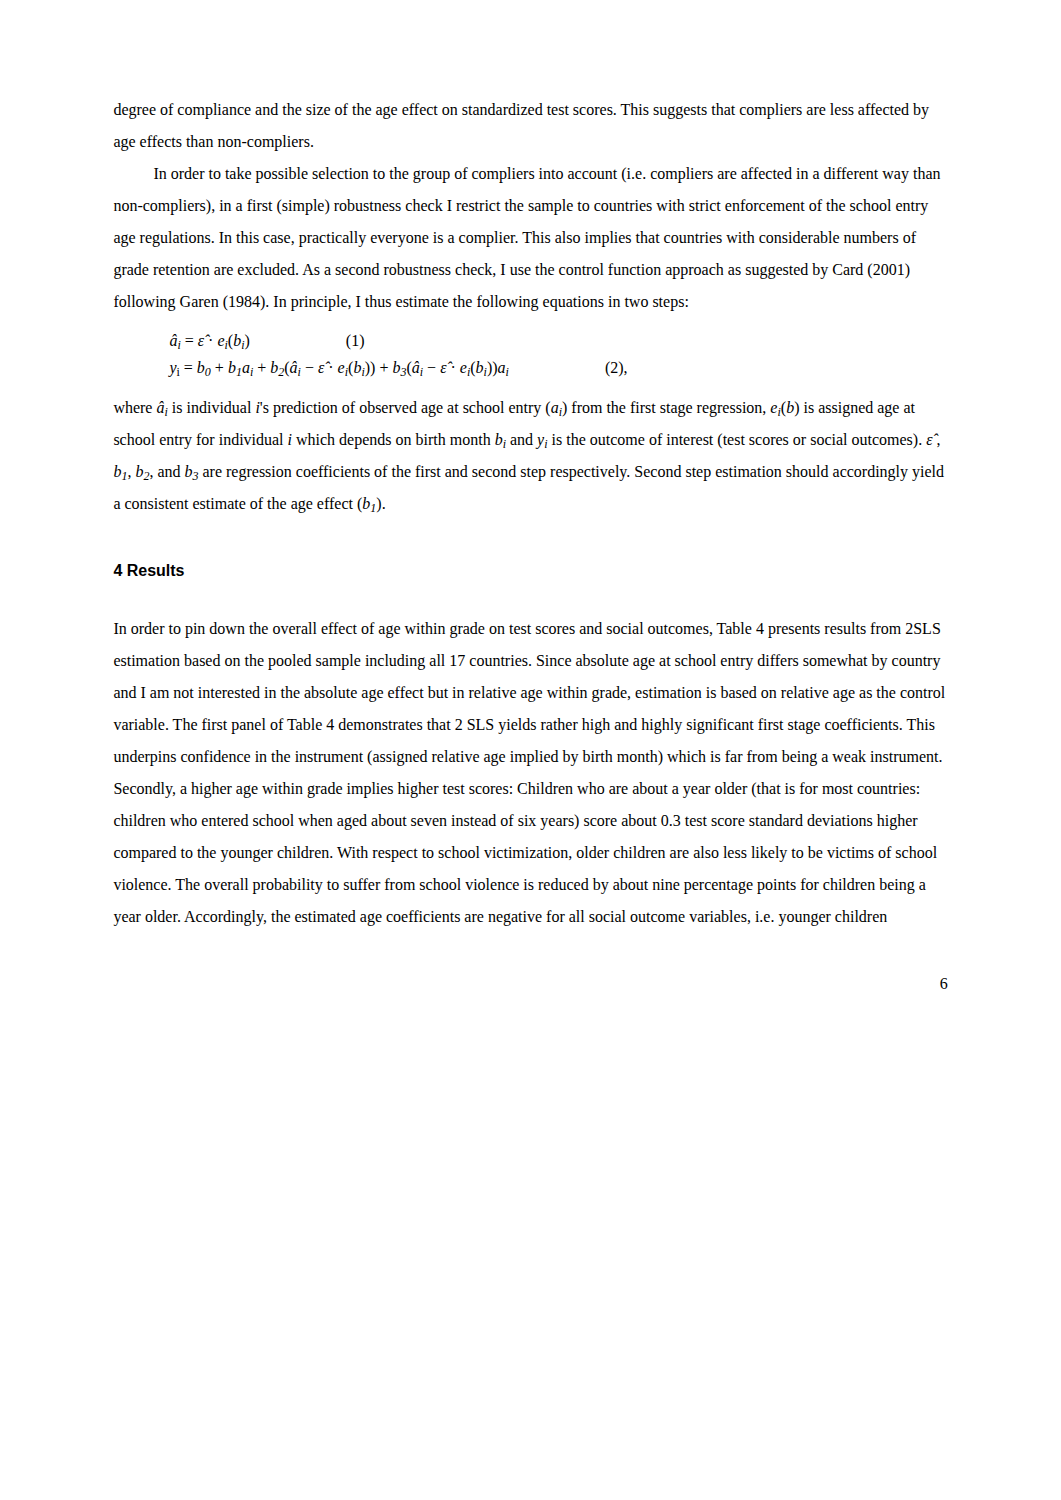degree of compliance and the size of the age effect on standardized test scores. This suggests that compliers are less affected by age effects than non-compliers.
In order to take possible selection to the group of compliers into account (i.e. compliers are affected in a different way than non-compliers), in a first (simple) robustness check I restrict the sample to countries with strict enforcement of the school entry age regulations. In this case, practically everyone is a complier. This also implies that countries with considerable numbers of grade retention are excluded. As a second robustness check, I use the control function approach as suggested by Card (2001) following Garen (1984). In principle, I thus estimate the following equations in two steps:
âi = ε̂ · ei(bi) (1)
yi = b0 + b1ai + b2(âi − ε̂ · ei(bi)) + b3(âi − ε̂ · ei(bi))ai (2),
where âi is individual i's prediction of observed age at school entry (ai) from the first stage regression, ei(b) is assigned age at school entry for individual i which depends on birth month bi and yi is the outcome of interest (test scores or social outcomes). ε̂ , b1, b2, and b3 are regression coefficients of the first and second step respectively. Second step estimation should accordingly yield a consistent estimate of the age effect (b1).
4 Results
In order to pin down the overall effect of age within grade on test scores and social outcomes, Table 4 presents results from 2SLS estimation based on the pooled sample including all 17 countries. Since absolute age at school entry differs somewhat by country and I am not interested in the absolute age effect but in relative age within grade, estimation is based on relative age as the control variable. The first panel of Table 4 demonstrates that 2 SLS yields rather high and highly significant first stage coefficients. This underpins confidence in the instrument (assigned relative age implied by birth month) which is far from being a weak instrument. Secondly, a higher age within grade implies higher test scores: Children who are about a year older (that is for most countries: children who entered school when aged about seven instead of six years) score about 0.3 test score standard deviations higher compared to the younger children. With respect to school victimization, older children are also less likely to be victims of school violence. The overall probability to suffer from school violence is reduced by about nine percentage points for children being a year older. Accordingly, the estimated age coefficients are negative for all social outcome variables, i.e. younger children
6